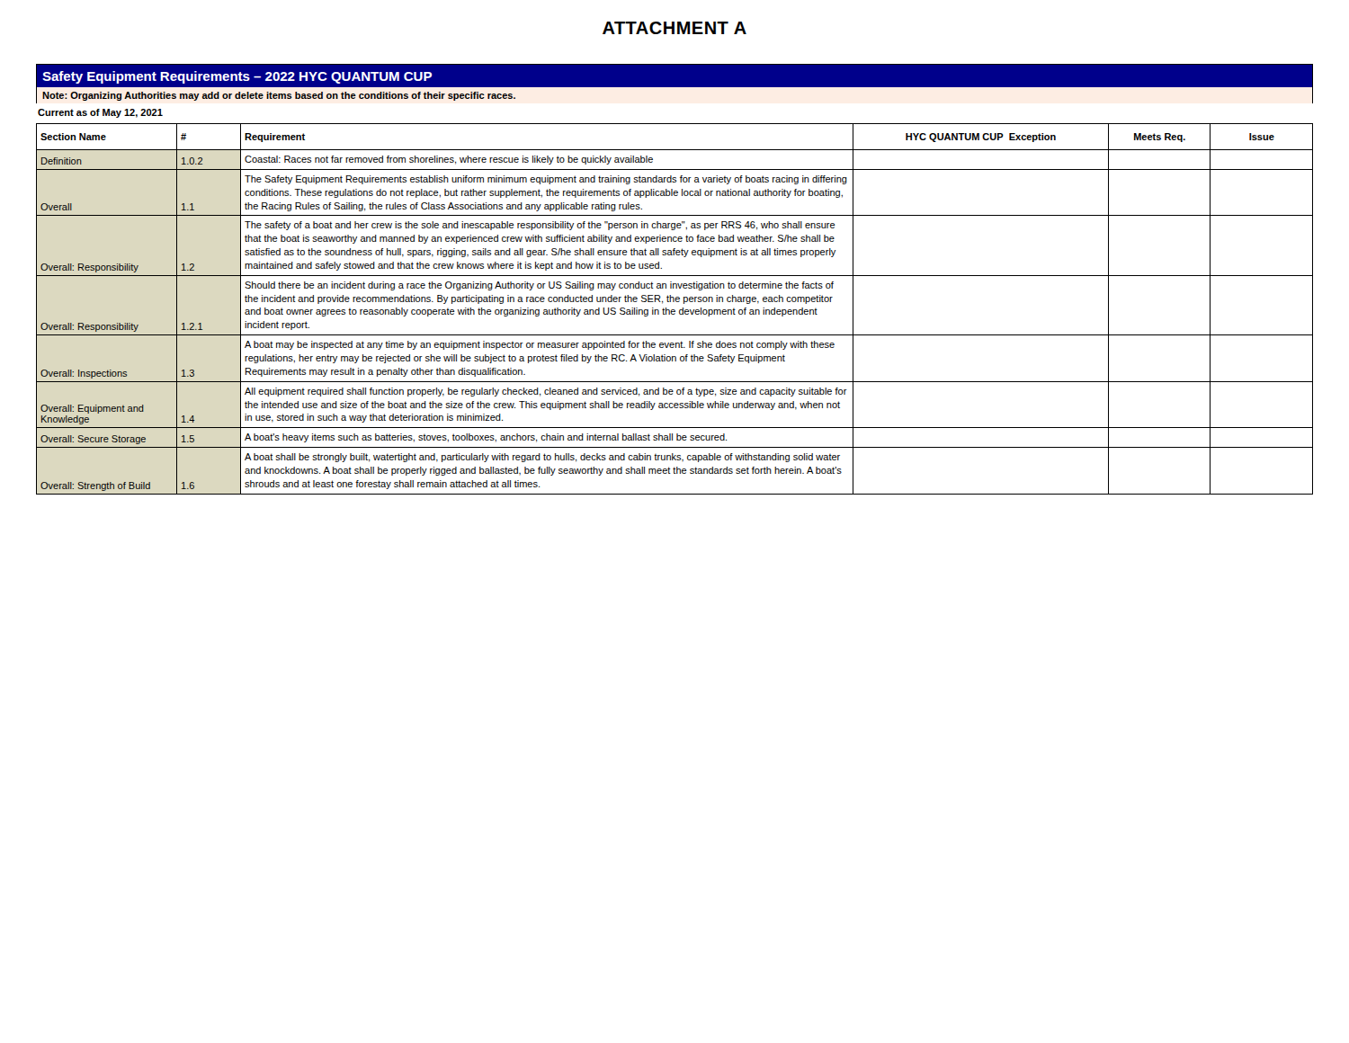ATTACHMENT A
Safety Equipment Requirements – 2022 HYC QUANTUM CUP
Note: Organizing Authorities may add or delete items based on the conditions of their specific races.
Current as of May 12, 2021
| Section Name | # | Requirement | HYC QUANTUM CUP Exception | Meets Req. | Issue |
| --- | --- | --- | --- | --- | --- |
| Definition | 1.0.2 | Coastal: Races not far removed from shorelines, where rescue is likely to be quickly available | | | |
| Overall | 1.1 | The Safety Equipment Requirements establish uniform minimum equipment and training standards for a variety of boats racing in differing conditions. These regulations do not replace, but rather supplement, the requirements of applicable local or national authority for boating, the Racing Rules of Sailing, the rules of Class Associations and any applicable rating rules. | | | |
| Overall: Responsibility | 1.2 | The safety of a boat and her crew is the sole and inescapable responsibility of the "person in charge", as per RRS 46, who shall ensure that the boat is seaworthy and manned by an experienced crew with sufficient ability and experience to face bad weather. S/he shall be satisfied as to the soundness of hull, spars, rigging, sails and all gear. S/he shall ensure that all safety equipment is at all times properly maintained and safely stowed and that the crew knows where it is kept and how it is to be used. | | | |
| Overall: Responsibility | 1.2.1 | Should there be an incident during a race the Organizing Authority or US Sailing may conduct an investigation to determine the facts of the incident and provide recommendations. By participating in a race conducted under the SER, the person in charge, each competitor and boat owner agrees to reasonably cooperate with the organizing authority and US Sailing in the development of an independent incident report. | | | |
| Overall: Inspections | 1.3 | A boat may be inspected at any time by an equipment inspector or measurer appointed for the event. If she does not comply with these regulations, her entry may be rejected or she will be subject to a protest filed by the RC. A Violation of the Safety Equipment Requirements may result in a penalty other than disqualification. | | | |
| Overall: Equipment and Knowledge | 1.4 | All equipment required shall function properly, be regularly checked, cleaned and serviced, and be of a type, size and capacity suitable for the intended use and size of the boat and the size of the crew. This equipment shall be readily accessible while underway and, when not in use, stored in such a way that deterioration is minimized. | | | |
| Overall: Secure Storage | 1.5 | A boat's heavy items such as batteries, stoves, toolboxes, anchors, chain and internal ballast shall be secured. | | | |
| Overall: Strength of Build | 1.6 | A boat shall be strongly built, watertight and, particularly with regard to hulls, decks and cabin trunks, capable of withstanding solid water and knockdowns. A boat shall be properly rigged and ballasted, be fully seaworthy and shall meet the standards set forth herein. A boat's shrouds and at least one forestay shall remain attached at all times. | | | |